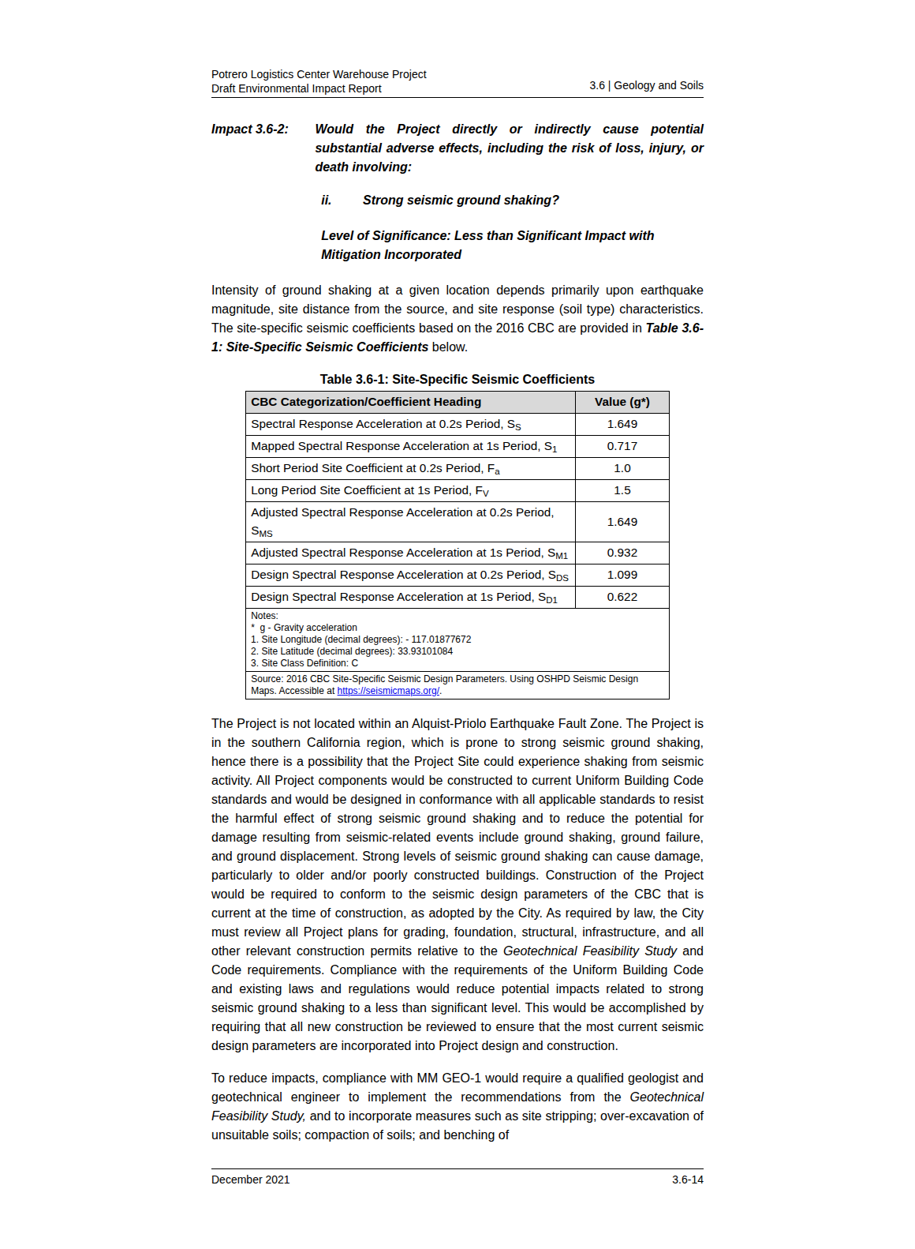Potrero Logistics Center Warehouse Project
Draft Environmental Impact Report
3.6 | Geology and Soils
Impact 3.6-2:
Would the Project directly or indirectly cause potential substantial adverse effects, including the risk of loss, injury, or death involving:
ii.
Strong seismic ground shaking?
Level of Significance: Less than Significant Impact with Mitigation Incorporated
Intensity of ground shaking at a given location depends primarily upon earthquake magnitude, site distance from the source, and site response (soil type) characteristics. The site-specific seismic coefficients based on the 2016 CBC are provided in Table 3.6-1: Site-Specific Seismic Coefficients below.
Table 3.6-1: Site-Specific Seismic Coefficients
| CBC Categorization/Coefficient Heading | Value (g*) |
| --- | --- |
| Spectral Response Acceleration at 0.2s Period, S S | 1.649 |
| Mapped Spectral Response Acceleration at 1s Period, S 1 | 0.717 |
| Short Period Site Coefficient at 0.2s Period, F a | 1.0 |
| Long Period Site Coefficient at 1s Period, F V | 1.5 |
| Adjusted Spectral Response Acceleration at 0.2s Period, S MS | 1.649 |
| Adjusted Spectral Response Acceleration at 1s Period, S M1 | 0.932 |
| Design Spectral Response Acceleration at 0.2s Period, S DS | 1.099 |
| Design Spectral Response Acceleration at 1s Period, S D1 | 0.622 |
| Notes: * g - Gravity acceleration Site Longitude (decimal degrees): - 117.01877672 Site Latitude (decimal degrees): 33.93101084 Site Class Definition: C |
| Source: 2016 CBC Site-Specific Seismic Design Parameters. Using OSHPD Seismic Design Maps. Accessible at https://seismicmaps.org/ . |
The Project is not located within an Alquist-Priolo Earthquake Fault Zone. The Project is in the southern California region, which is prone to strong seismic ground shaking, hence there is a possibility that the Project Site could experience shaking from seismic activity. All Project components would be constructed to current Uniform Building Code standards and would be designed in conformance with all applicable standards to resist the harmful effect of strong seismic ground shaking and to reduce the potential for damage resulting from seismic-related events include ground shaking, ground failure, and ground displacement. Strong levels of seismic ground shaking can cause damage, particularly to older and/or poorly constructed buildings. Construction of the Project would be required to conform to the seismic design parameters of the CBC that is current at the time of construction, as adopted by the City. As required by law, the City must review all Project plans for grading, foundation, structural, infrastructure, and all other relevant construction permits relative to the Geotechnical Feasibility Study and Code requirements. Compliance with the requirements of the Uniform Building Code and existing laws and regulations would reduce potential impacts related to strong seismic ground shaking to a less than significant level. This would be accomplished by requiring that all new construction be reviewed to ensure that the most current seismic design parameters are incorporated into Project design and construction.
To reduce impacts, compliance with MM GEO-1 would require a qualified geologist and geotechnical engineer to implement the recommendations from the Geotechnical Feasibility Study, and to incorporate measures such as site stripping; over-excavation of unsuitable soils; compaction of soils; and benching of
December 2021
3.6-14